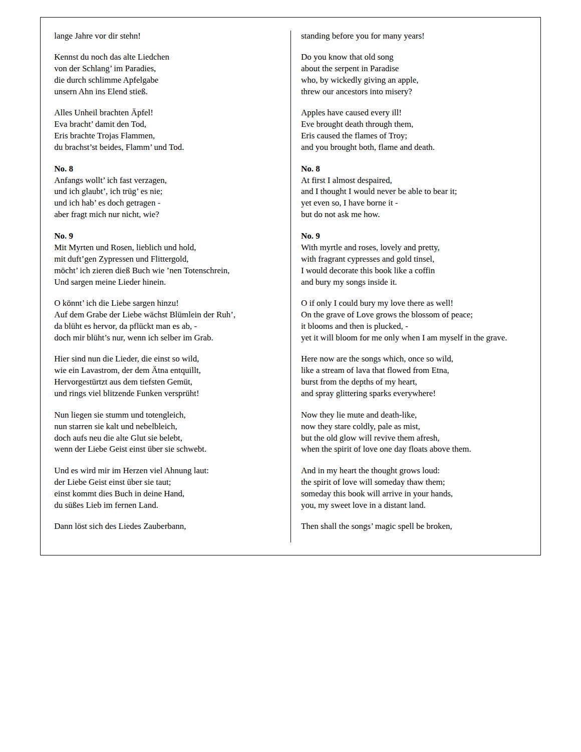| lange Jahre vor dir stehn! Kennst du noch das alte Liedchen von der Schlang’ im Paradies, die durch schlimme Apfelgabe unsern Ahn ins Elend stieß. Alles Unheil brachten Äpfel! Eva bracht’ damit den Tod, Eris brachte Trojas Flammen, du brachst’st beides, Flamm’ und Tod. No. 8 Anfangs wollt’ ich fast verzagen, und ich glaubt’, ich trüg’ es nie; und ich hab’ es doch getragen - aber fragt mich nur nicht, wie? No. 9 Mit Myrten und Rosen, lieblich und hold, mit duft’gen Zypressen und Flittergold, möcht’ ich zieren dieß Buch wie ’nen Totenschrein, Und sargen meine Lieder hinein. O könnt’ ich die Liebe sargen hinzu! Auf dem Grabe der Liebe wächst Blümlein der Ruh’, da blüht es hervor, da pflückt man es ab, - doch mir blüht’s nur, wenn ich selber im Grab. Hier sind nun die Lieder, die einst so wild, wie ein Lavastrom, der dem Ätna entquillt, Hervorgestürtzt aus dem tiefsten Gemüt, und rings viel blitzende Funken versprüht! Nun liegen sie stumm und totengleich, nun starren sie kalt und nebelbleich, doch aufs neu die alte Glut sie belebt, wenn der Liebe Geist einst über sie schwebt. Und es wird mir im Herzen viel Ahnung laut: der Liebe Geist einst über sie taut; einst kommt dies Buch in deine Hand, du süßes Lieb im fernen Land. Dann löst sich des Liedes Zauberbann, | standing before you for many years! Do you know that old song about the serpent in Paradise who, by wickedly giving an apple, threw our ancestors into misery? Apples have caused every ill! Eve brought death through them, Eris caused the flames of Troy; and you brought both, flame and death. No. 8 At first I almost despaired, and I thought I would never be able to bear it; yet even so, I have borne it - but do not ask me how. No. 9 With myrtle and roses, lovely and pretty, with fragrant cypresses and gold tinsel, I would decorate this book like a coffin and bury my songs inside it. O if only I could bury my love there as well! On the grave of Love grows the blossom of peace; it blooms and then is plucked, - yet it will bloom for me only when I am myself in the grave. Here now are the songs which, once so wild, like a stream of lava that flowed from Etna, burst from the depths of my heart, and spray glittering sparks everywhere! Now they lie mute and death-like, now they stare coldly, pale as mist, but the old glow will revive them afresh, when the spirit of love one day floats above them. And in my heart the thought grows loud: the spirit of love will someday thaw them; someday this book will arrive in your hands, you, my sweet love in a distant land. Then shall the songs’ magic spell be broken, |